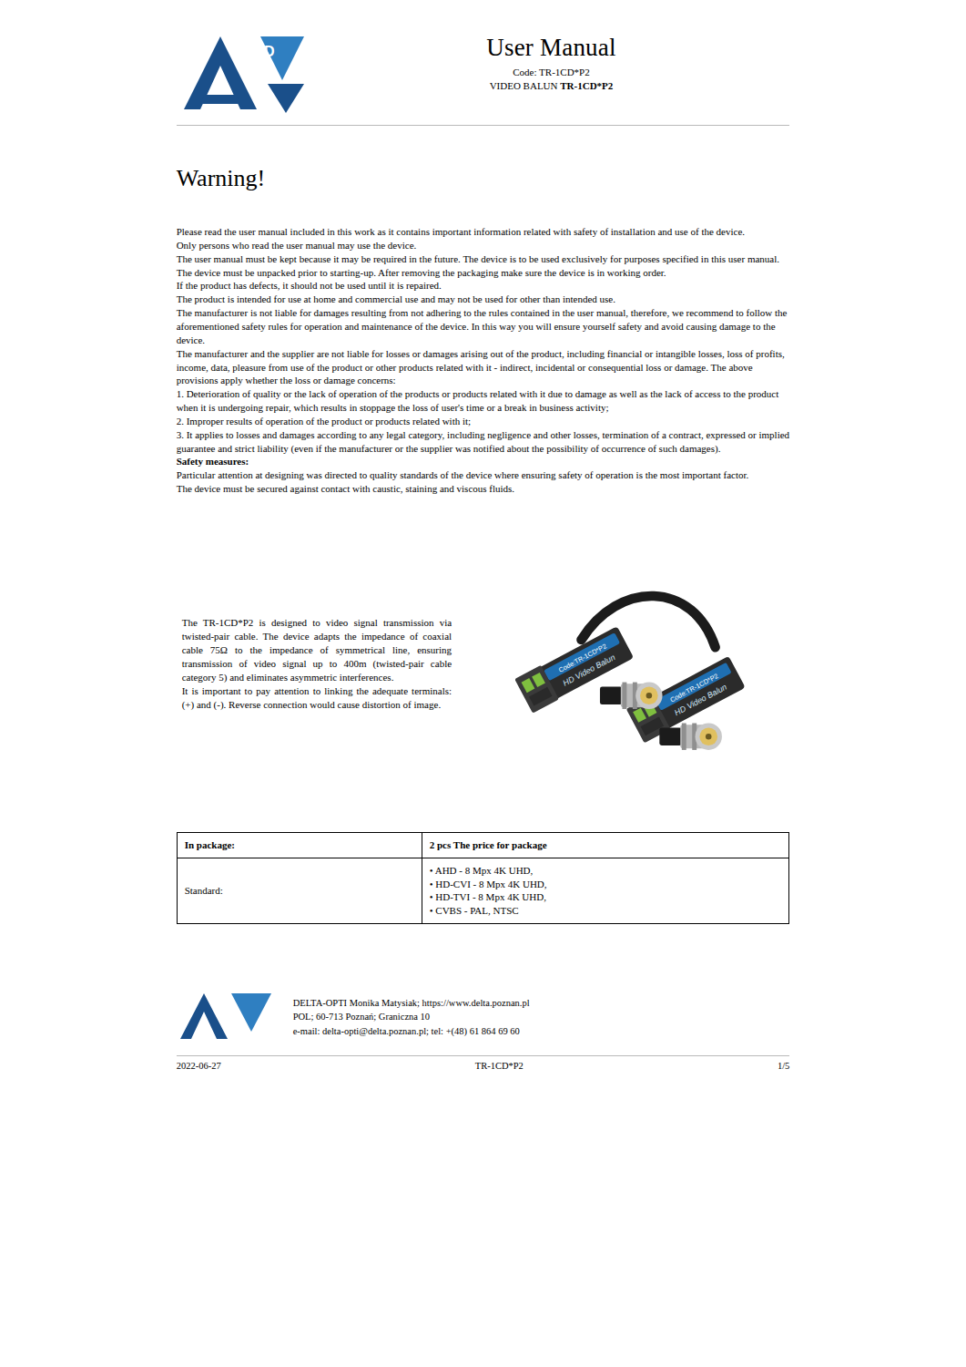D
User Manual
Code: TR-1CD*P2
VIDEO BALUN TR-1CD*P2
Warning!
Please read the user manual included in this work as it contains important information related with safety of installation and use of the device.
Only persons who read the user manual may use the device.
The user manual must be kept because it may be required in the future. The device is to be used exclusively for purposes specified in this user manual.
The device must be unpacked prior to starting-up. After removing the packaging make sure the device is in working order.
If the product has defects, it should not be used until it is repaired.
The product is intended for use at home and commercial use and may not be used for other than intended use.
The manufacturer is not liable for damages resulting from not adhering to the rules contained in the user manual, therefore, we recommend to follow the aforementioned safety rules for operation and maintenance of the device. In this way you will ensure yourself safety and avoid causing damage to the device.
The manufacturer and the supplier are not liable for losses or damages arising out of the product, including financial or intangible losses, loss of profits, income, data, pleasure from use of the product or other products related with it - indirect, incidental or consequential loss or damage. The above provisions apply whether the loss or damage concerns:
1. Deterioration of quality or the lack of operation of the products or products related with it due to damage as well as the lack of access to the product when it is undergoing repair, which results in stoppage the loss of user's time or a break in business activity;
2. Improper results of operation of the product or products related with it;
3. It applies to losses and damages according to any legal category, including negligence and other losses, termination of a contract, expressed or implied guarantee and strict liability (even if the manufacturer or the supplier was notified about the possibility of occurrence of such damages).
Safety measures:
Particular attention at designing was directed to quality standards of the device where ensuring safety of operation is the most important factor.
The device must be secured against contact with caustic, staining and viscous fluids.
The TR-1CD*P2 is designed to video signal transmission via twisted-pair cable. The device adapts the impedance of coaxial cable 75Ω to the impedance of symmetrical line, ensuring transmission of video signal up to 400m (twisted-pair cable category 5) and eliminates asymmetric interferences.
It is important to pay attention to linking the adequate terminals: (+) and (-). Reverse connection would cause distortion of image.
Code:TR-1CD*P2 HD Video Balun Code:TR-1CD*P2 HD Video Balun
| In package: | 2 pcs The price for package |
| Standard: | • AHD - 8 Mpx 4K UHD, • HD-CVI - 8 Mpx 4K UHD, • HD-TVI - 8 Mpx 4K UHD, • CVBS - PAL, NTSC |
DELTA-OPTI Monika Matysiak; https://www.delta.poznan.pl
POL; 60-713 Poznań; Graniczna 10
e-mail: delta-opti@delta.poznan.pl; tel: +(48) 61 864 69 60
2022-06-27
TR-1CD*P2
1/5